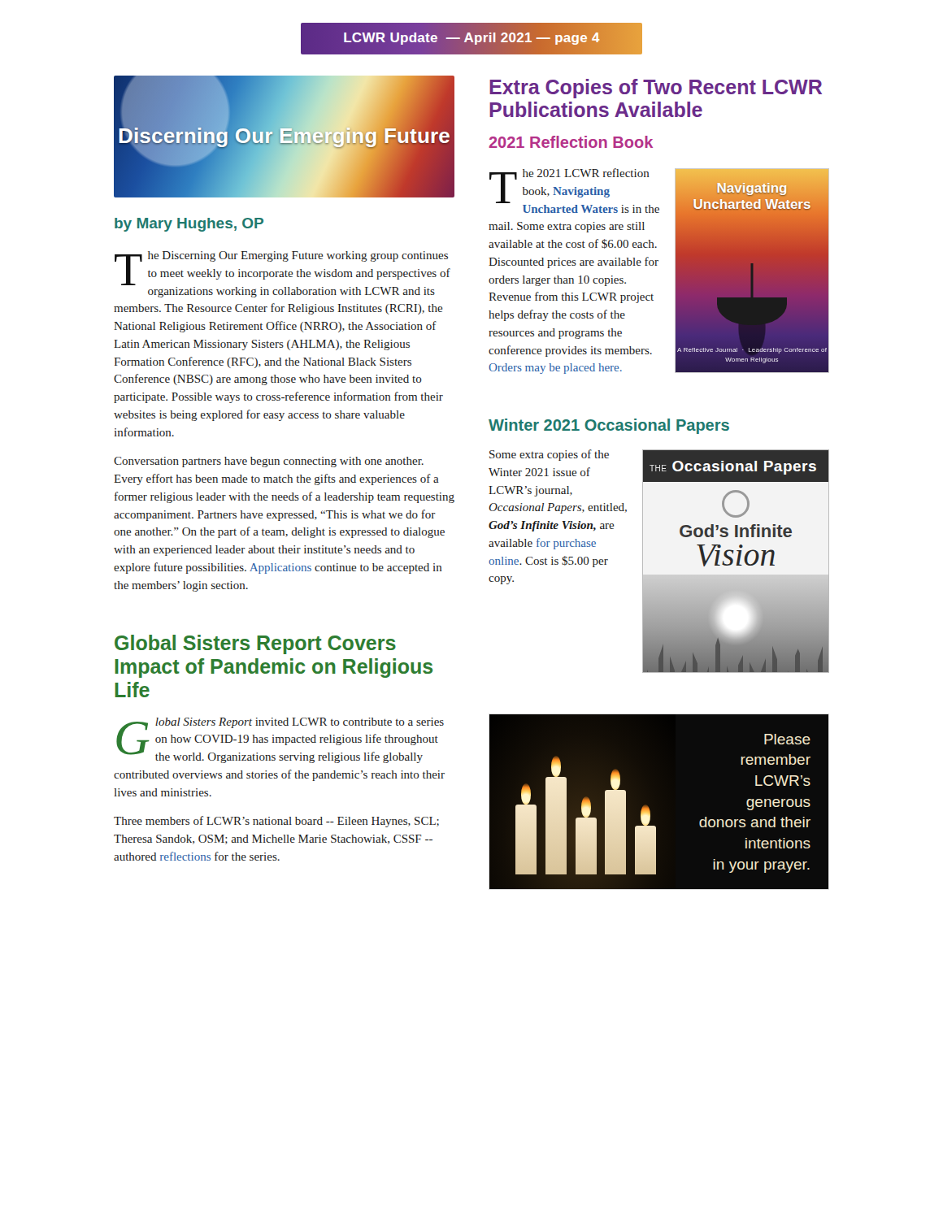LCWR Update — April 2021 — page 4
by Mary Hughes, OP
The Discerning Our Emerging Future working group continues to meet weekly to incorporate the wisdom and perspectives of organizations working in collaboration with LCWR and its members. The Resource Center for Religious Institutes (RCRI), the National Religious Retirement Office (NRRO), the Association of Latin American Missionary Sisters (AHLMA), the Religious Formation Conference (RFC), and the National Black Sisters Conference (NBSC) are among those who have been invited to participate. Possible ways to cross-reference information from their websites is being explored for easy access to share valuable information.
Conversation partners have begun connecting with one another. Every effort has been made to match the gifts and experiences of a former religious leader with the needs of a leadership team requesting accompaniment. Partners have expressed, “This is what we do for one another.” On the part of a team, delight is expressed to dialogue with an experienced leader about their institute’s needs and to explore future possibilities. Applications continue to be accepted in the members’ login section.
Global Sisters Report Covers Impact of Pandemic on Religious Life
Global Sisters Report invited LCWR to contribute to a series on how COVID-19 has impacted religious life throughout the world. Organizations serving religious life globally contributed overviews and stories of the pandemic’s reach into their lives and ministries.
Three members of LCWR’s national board -- Eileen Haynes, SCL; Theresa Sandok, OSM; and Michelle Marie Stachowiak, CSSF -- authored reflections for the series.
Extra Copies of Two Recent LCWR Publications Available
2021 Reflection Book
Navigating
Uncharted Waters
A Reflective Journal · Leadership Conference of Women Religious
The 2021 LCWR reflection book, Navigating Uncharted Waters is in the mail. Some extra copies are still available at the cost of $6.00 each. Discounted prices are available for orders larger than 10 copies. Revenue from this LCWR project helps defray the costs of the resources and programs the conference provides its members. Orders may be placed here.
Winter 2021 Occasional Papers
THE Occasional Papers
God’s Infinite
Vision
Some extra copies of the Winter 2021 issue of LCWR’s journal, Occasional Papers, entitled, God’s Infinite Vision, are available for purchase online. Cost is $5.00 per copy.
Please remember
LCWR’s generous
donors and their
intentions
in your prayer.